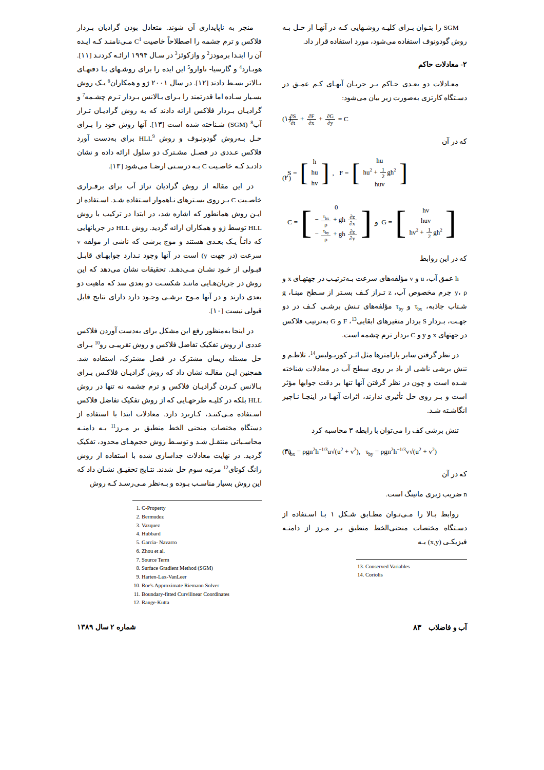منجر به ناپایداری آن شوند. متعادل بودن گرادیان بـردار فلاکس و ترم چشمه را اصطلاحاً خاصیت C1 مـی‌نامنـد کـه ایـده آن را ابتـدا برمودز2 و وازکوئز3 در سـال ۱۹۹۴ ارائـه کردنـد [۱۱]. هوبـارد4 و گارسیا- ناوارو5 این ایده را برای روشـهای بـا دقتهـای بـالاتر بسـط دادند [۱۲]. در سال ۲۰۰۱ ژو و همکاران6 یـک روش بسـیار سـاده اما قدرتمند را بـرای بـالانس بـردار تـرم چشـمه7 و گرادیـان بـردار فلاکس ارائه دادند که به روش گرادیـان تـراز آب8 (SGM) شـناخته شده است [۱۳]. آنها روش خود را بـرای حـل بـه‌روش گودونـوف و روش HLL9 برای به‌دست آورد فلاکس عـددی در فصـل مشـترک دو سلول ارائه داده و نشان دادنـد کـه خاصـیت C بـه درسـتی ارضـا می‌شود [۱۳].
در این مقاله از روش گرادیان تراز آب برای برقـراری خاصـیت C بـر روی بسـترهای نـاهموار اسـتفاده شـد. اسـتفاده از ایـن روش همانطور که اشاره شد، در ابتدا در ترکیب با روش HLL توسط ژو و همکاران ارائه گردید. روش HLL در جریانهایی که ذاتـاً یـک بعـدی هستند و موج برشی که ناشی از مولفه v سرعت (در جهت y) است در آنها وجود نـدارد جوابهـای قابـل قبـولی از خـود نشـان مـی‌دهـد. تحقیقات نشان می‌دهد که این روش در جریان‌هـایی ماننـد شکسـت دو بعدی سد که ماهیت دو بعدی دارند و در آنها مـوج برشـی وجـود دارد دارای نتایج قابل قبولی نیست [۱۰].
در اینجا به‌منظور رفع این مشکل برای به‌دست آوردن فلاکس عددی از روش تفکیک تفاضل فلاکس و روش تقریبـی رو10 بـرای حل مسئله ریمان مشترک در فصل مشترک، استفاده شد. همچنین ایـن مقالـه نشان داد که روش گرادیـان فلاکـس بـرای بـالانس کـردن گرادیـان فلاکس و ترم چشمه نه تنها در روش HLL بلکه در کلیـه طرحهـایی که از روش تفکیک تفاضل فلاکس اسـتفاده مـی‌کننـد، کـاربرد دارد. معادلات ابتدا با استفاده از دستگاه مختصات منحنی الخط منطبق بر مـرز11 بـه دامنـه محاسـباتی منتقـل شـد و توسـط روش حجم‌هـای محدود، تفکیک گردید. در نهایت معادلات جداسازی شده با استفاده از روش رانگ کوتای12 مرتبه سوم حل شدند. نتـایج تحقیـق نشـان داد که این روش بسیار مناسـب بـوده و بـه‌نظر مـی‌رسـد کـه روش
C-Property
Bermudez
Vazquez
Hubbard
Garcia- Navarro
Zhou et al.
Source Term
Surface Gradient Method (SGM)
Harten-Lax-VanLeer
Roe's Approximate Riemann Solver
Boundary-fitted Curvilinear Coordinates
Range-Kutta
SGM را بتـوان بـرای کلیـه روشـهایی کـه در آنهـا از حـل بـه روش گودونوف استفاده می‌شود، مورد استفاده قرار داد.
۲- معادلات حاکم
معـادلات دو بعـدی حـاکم بـر جریـان آبهـای کـم عمـق در دسـتگاه کارتزی به‌صورت زیر بیان می‌شود:
(۱)
∂S∂t + ∂F∂x + ∂G∂y = C
که در آن
(۲)
S = [ hhu hv ] , F = [ hu hu2 + 12gh2 huv ]
C = [ 0 − τbx ρ + gh ∂z∂x − τby ρ + gh ∂z∂y ] و G = [ hv huv hv2 + 12gh2 ]
که در این روابط
h عمق آب، u و v مؤلفه‌های سرعت بـه‌ترتیـب در جهتهـای x و y، ρ جرم مخصوص آب، z تـراز کـف بسـتر از سـطح مبنـا، g شـتاب جاذبه، τbx و τby مؤلفه‌های تـنش برشـی کـف در دو جهـت، بـردار S بردار متغیرهای ابقایی13، F و G به‌ترتیب فلاکس در جهتهای x و y و C بردار ترم چشمه است.
در نظر گرفتن سایر پارامترها مثل اثـر کوریـولیس14، تلاطـم و تنش برشی ناشی از باد بر روی سطح آب در معادلات شناخته شـده است و چون در نظر گرفتن آنها تنها بر دقت جوابها مؤثر است و بـر روی حل تأثیری ندارند، اثرات آنهـا در اینجـا نـاچیز انگاشـته شـد.
تنش برشی کف را می‌توان با رابطه ۳ محاسبه کرد
(۳)
τbx = ρgn2h−1/3u√(u2 + v2), τby = ρgn2h−1/3v√(u2 + v2)
که در آن
n ضریب زبری مانینگ است.
روابط بـالا را مـی‌تـوان مطـابق شـکل ۱ بـا اسـتفاده از دسـتگاه مختصات منحنی‌الخط منطبق بـر مـرز از دامنـه فیزیکـی (x,y) بـه
Conserved Variables
Coriolis
شماره ۲ سال ۱۳۸۹
آب و فاضلاب ۸۳